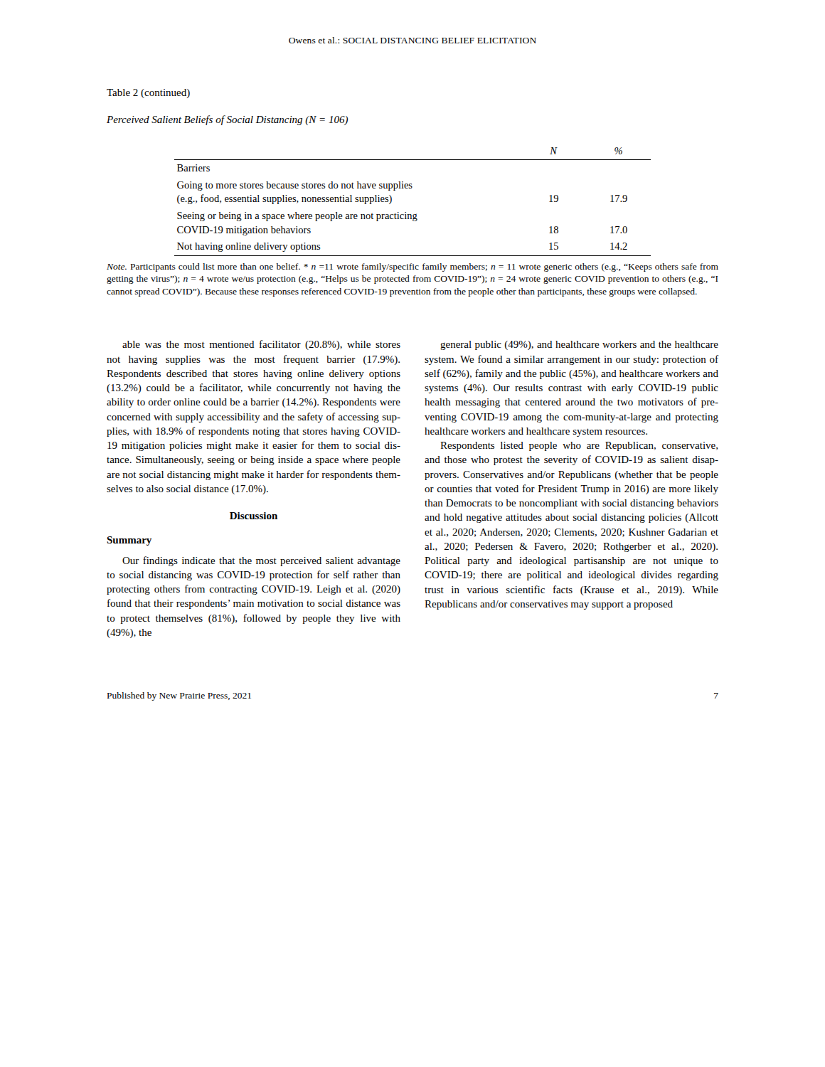Owens et al.: SOCIAL DISTANCING BELIEF ELICITATION
Table 2 (continued)
Perceived Salient Beliefs of Social Distancing (N = 106)
| | N | % |
| --- | --- | --- |
| Barriers | | |
| Going to more stores because stores do not have supplies (e.g., food, essential supplies, nonessential supplies) | 19 | 17.9 |
| Seeing or being in a space where people are not practicing COVID-19 mitigation behaviors | 18 | 17.0 |
| Not having online delivery options | 15 | 14.2 |
Note. Participants could list more than one belief. * n =11 wrote family/specific family members; n = 11 wrote generic others (e.g., “Keeps others safe from getting the virus”); n = 4 wrote we/us protection (e.g., “Helps us be protected from COVID-19”); n = 24 wrote generic COVID prevention to others (e.g., “I cannot spread COVID”). Because these responses referenced COVID-19 prevention from the people other than participants, these groups were collapsed.
able was the most mentioned facilitator (20.8%), while stores not having supplies was the most frequent barrier (17.9%). Respondents described that stores having online delivery options (13.2%) could be a facilitator, while concurrently not having the ability to order online could be a barrier (14.2%). Respondents were concerned with supply accessibility and the safety of accessing supplies, with 18.9% of respondents noting that stores having COVID-19 mitigation policies might make it easier for them to social distance. Simultaneously, seeing or being inside a space where people are not social distancing might make it harder for respondents themselves to also social distance (17.0%).
Discussion
Summary
Our findings indicate that the most perceived salient advantage to social distancing was COVID-19 protection for self rather than protecting others from contracting COVID-19. Leigh et al. (2020) found that their respondents’ main motivation to social distance was to protect themselves (81%), followed by people they live with (49%), the
general public (49%), and healthcare workers and the healthcare system. We found a similar arrangement in our study: protection of self (62%), family and the public (45%), and healthcare workers and systems (4%). Our results contrast with early COVID-19 public health messaging that centered around the two motivators of preventing COVID-19 among the com-munity-at-large and protecting healthcare workers and healthcare system resources.
Respondents listed people who are Republican, conservative, and those who protest the severity of COVID-19 as salient disapprovers. Conservatives and/or Republicans (whether that be people or counties that voted for President Trump in 2016) are more likely than Democrats to be noncompliant with social distancing behaviors and hold negative attitudes about social distancing policies (Allcott et al., 2020; Andersen, 2020; Clements, 2020; Kushner Gadarian et al., 2020; Pedersen & Favero, 2020; Rothgerber et al., 2020). Political party and ideological partisanship are not unique to COVID-19; there are political and ideological divides regarding trust in various scientific facts (Krause et al., 2019). While Republicans and/or conservatives may support a proposed
Published by New Prairie Press, 2021
7